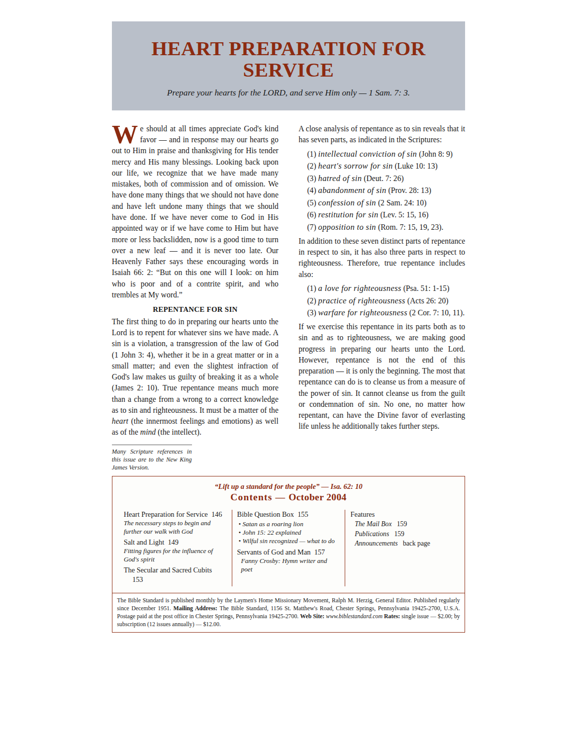HEART PREPARATION FOR SERVICE
Prepare your hearts for the LORD, and serve Him only — 1 Sam. 7: 3.
We should at all times appreciate God's kind favor — and in response may our hearts go out to Him in praise and thanksgiving for His tender mercy and His many blessings. Looking back upon our life, we recognize that we have made many mistakes, both of commission and of omission. We have done many things that we should not have done and have left undone many things that we should have done. If we have never come to God in His appointed way or if we have come to Him but have more or less backslidden, now is a good time to turn over a new leaf — and it is never too late. Our Heavenly Father says these encouraging words in Isaiah 66: 2: “But on this one will I look: on him who is poor and of a contrite spirit, and who trembles at My word.”
Repentance for Sin
The first thing to do in preparing our hearts unto the Lord is to repent for whatever sins we have made. A sin is a violation, a transgression of the law of God (1 John 3: 4), whether it be in a great matter or in a small matter; and even the slightest infraction of God's law makes us guilty of breaking it as a whole (James 2: 10). True repentance means much more than a change from a wrong to a correct knowledge as to sin and righteousness. It must be a matter of the heart (the innermost feelings and emotions) as well as of the mind (the intellect).
Many Scripture references in this issue are to the New King James Version.
A close analysis of repentance as to sin reveals that it has seven parts, as indicated in the Scriptures:
(1) intellectual conviction of sin (John 8: 9)
(2) heart's sorrow for sin (Luke 10: 13)
(3) hatred of sin (Deut. 7: 26)
(4) abandonment of sin (Prov. 28: 13)
(5) confession of sin (2 Sam. 24: 10)
(6) restitution for sin (Lev. 5: 15, 16)
(7) opposition to sin (Rom. 7: 15, 19, 23).
In addition to these seven distinct parts of repentance in respect to sin, it has also three parts in respect to righteousness. Therefore, true repentance includes also:
(1) a love for righteousness (Psa. 51: 1-15)
(2) practice of righteousness (Acts 26: 20)
(3) warfare for righteousness (2 Cor. 7: 10, 11).
If we exercise this repentance in its parts both as to sin and as to righteousness, we are making good progress in preparing our hearts unto the Lord. However, repentance is not the end of this preparation — it is only the beginning. The most that repentance can do is to cleanse us from a measure of the power of sin. It cannot cleanse us from the guilt or condemnation of sin. No one, no matter how repentant, can have the Divine favor of everlasting life unless he additionally takes further steps.
“Lift up a standard for the people” — Isa. 62: 10
Contents — October 2004
Heart Preparation for Service 146 The necessary steps to begin and further our walk with God
Salt and Light 149 Fitting figures for the influence of God's spirit
The Secular and Sacred Cubits
153
Bible Question Box 155
Satan as a roaring lion
John 15: 22 explained
Wilful sin recognized — what to do
Servants of God and Man 157 Fanny Crosby: Hymn writer and poet
Features
The Mail Box 159
Publications 159
Announcements back page
The Bible Standard is published monthly by the Laymen's Home Missionary Movement, Ralph M. Herzig, General Editor. Published regularly since December 1951. Mailing Address: The Bible Standard, 1156 St. Matthew's Road, Chester Springs, Pennsylvania 19425-2700, U.S.A. Postage paid at the post office in Chester Springs, Pennsylvania 19425-2700. Web Site: www.biblestandard.com Rates: single issue — $2.00; by subscription (12 issues annually) — $12.00.